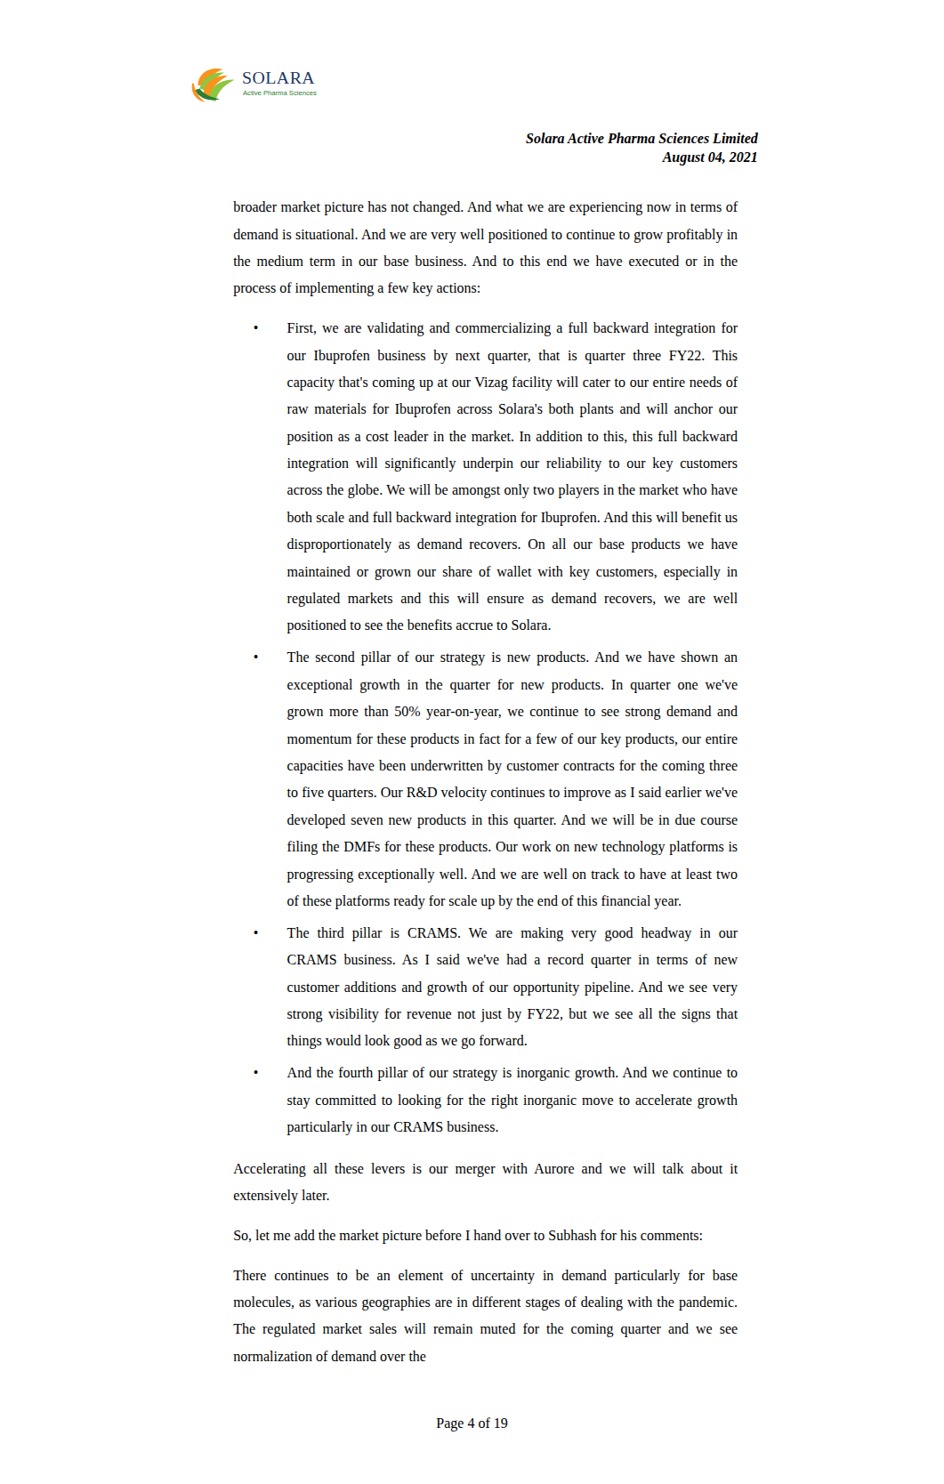SOLARA Active Pharma Sciences
Solara Active Pharma Sciences Limited
August 04, 2021
broader market picture has not changed. And what we are experiencing now in terms of demand is situational. And we are very well positioned to continue to grow profitably in the medium term in our base business. And to this end we have executed or in the process of implementing a few key actions:
First, we are validating and commercializing a full backward integration for our Ibuprofen business by next quarter, that is quarter three FY22. This capacity that's coming up at our Vizag facility will cater to our entire needs of raw materials for Ibuprofen across Solara's both plants and will anchor our position as a cost leader in the market. In addition to this, this full backward integration will significantly underpin our reliability to our key customers across the globe. We will be amongst only two players in the market who have both scale and full backward integration for Ibuprofen. And this will benefit us disproportionately as demand recovers. On all our base products we have maintained or grown our share of wallet with key customers, especially in regulated markets and this will ensure as demand recovers, we are well positioned to see the benefits accrue to Solara.
The second pillar of our strategy is new products. And we have shown an exceptional growth in the quarter for new products. In quarter one we've grown more than 50% year-on-year, we continue to see strong demand and momentum for these products in fact for a few of our key products, our entire capacities have been underwritten by customer contracts for the coming three to five quarters. Our R&D velocity continues to improve as I said earlier we've developed seven new products in this quarter. And we will be in due course filing the DMFs for these products. Our work on new technology platforms is progressing exceptionally well. And we are well on track to have at least two of these platforms ready for scale up by the end of this financial year.
The third pillar is CRAMS. We are making very good headway in our CRAMS business. As I said we've had a record quarter in terms of new customer additions and growth of our opportunity pipeline. And we see very strong visibility for revenue not just by FY22, but we see all the signs that things would look good as we go forward.
And the fourth pillar of our strategy is inorganic growth. And we continue to stay committed to looking for the right inorganic move to accelerate growth particularly in our CRAMS business.
Accelerating all these levers is our merger with Aurore and we will talk about it extensively later.
So, let me add the market picture before I hand over to Subhash for his comments:
There continues to be an element of uncertainty in demand particularly for base molecules, as various geographies are in different stages of dealing with the pandemic. The regulated market sales will remain muted for the coming quarter and we see normalization of demand over the
Page 4 of 19